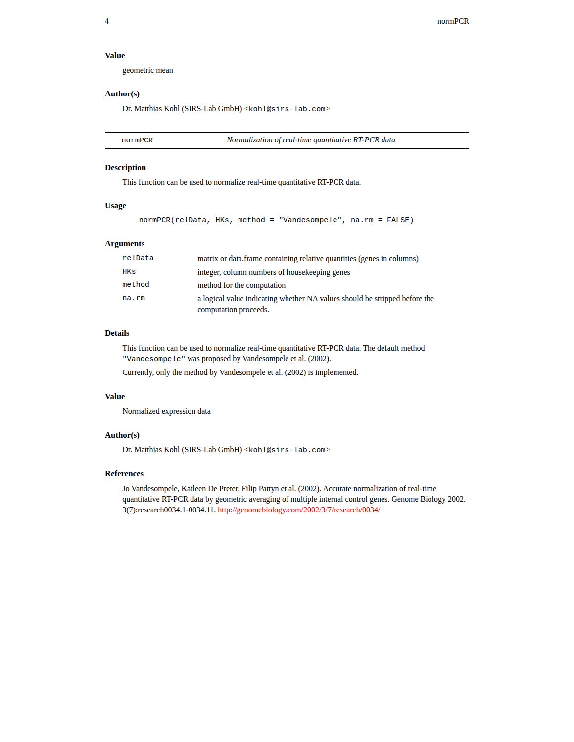4 normPCR
Value
geometric mean
Author(s)
Dr. Matthias Kohl (SIRS-Lab GmbH) <kohl@sirs-lab.com>
normPCR Normalization of real-time quantitative RT-PCR data
Description
This function can be used to normalize real-time quantitative RT-PCR data.
Usage
normPCR(relData, HKs, method = "Vandesompele", na.rm = FALSE)
Arguments
relData
matrix or data.frame containing relative quantities (genes in columns)
HKs
integer, column numbers of housekeeping genes
method
method for the computation
na.rm
a logical value indicating whether NA values should be stripped before the computation proceeds.
Details
This function can be used to normalize real-time quantitative RT-PCR data. The default method "Vandesompele" was proposed by Vandesompele et al. (2002).
Currently, only the method by Vandesompele et al. (2002) is implemented.
Value
Normalized expression data
Author(s)
Dr. Matthias Kohl (SIRS-Lab GmbH) <kohl@sirs-lab.com>
References
Jo Vandesompele, Katleen De Preter, Filip Pattyn et al. (2002). Accurate normalization of real-time quantitative RT-PCR data by geometric averaging of multiple internal control genes. Genome Biology 2002. 3(7):research0034.1-0034.11. http://genomebiology.com/2002/3/7/research/0034/